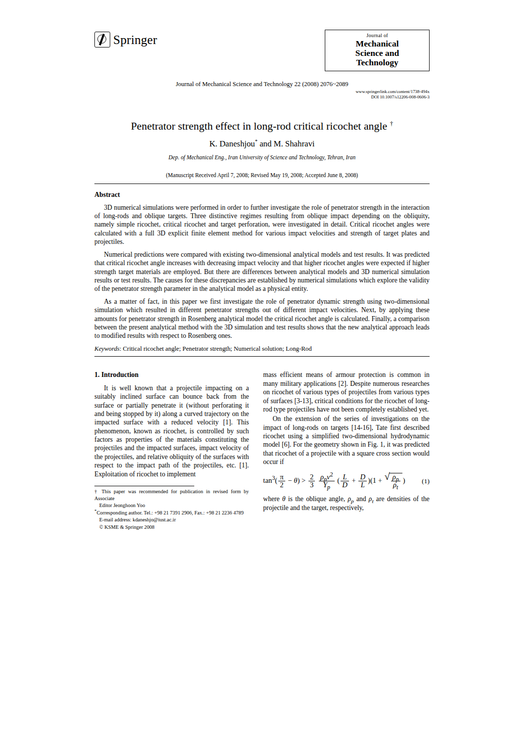Springer
Journal of
Mechanical
Science and
Technology
Journal of Mechanical Science and Technology 22 (2008) 2076~2089
www.springerlink.com/content/1738-494x
DOI 10.1007/s12206-008-0606-3
Penetrator strength effect in long-rod critical ricochet angle †
K. Daneshjou* and M. Shahravi
Dep. of Mechanical Eng., Iran University of Science and Technology, Tehran, Iran
(Manuscript Received April 7, 2008; Revised May 19, 2008; Accepted June 8, 2008)
Abstract
3D numerical simulations were performed in order to further investigate the role of penetrator strength in the interaction of long-rods and oblique targets. Three distinctive regimes resulting from oblique impact depending on the obliquity, namely simple ricochet, critical ricochet and target perforation, were investigated in detail. Critical ricochet angles were calculated with a full 3D explicit finite element method for various impact velocities and strength of target plates and projectiles.
Numerical predictions were compared with existing two-dimensional analytical models and test results. It was predicted that critical ricochet angle increases with decreasing impact velocity and that higher ricochet angles were expected if higher strength target materials are employed. But there are differences between analytical models and 3D numerical simulation results or test results. The causes for these discrepancies are established by numerical simulations which explore the validity of the penetrator strength parameter in the analytical model as a physical entity.
As a matter of fact, in this paper we first investigate the role of penetrator dynamic strength using two-dimensional simulation which resulted in different penetrator strengths out of different impact velocities. Next, by applying these amounts for penetrator strength in Rosenberg analytical model the critical ricochet angle is calculated. Finally, a comparison between the present analytical method with the 3D simulation and test results shows that the new analytical approach leads to modified results with respect to Rosenberg ones.
Keywords: Critical ricochet angle; Penetrator strength; Numerical solution; Long-Rod
1. Introduction
It is well known that a projectile impacting on a suitably inclined surface can bounce back from the surface or partially penetrate it (without perforating it and being stopped by it) along a curved trajectory on the impacted surface with a reduced velocity [1]. This phenomenon, known as ricochet, is controlled by such factors as properties of the materials constituting the projectiles and the impacted surfaces, impact velocity of the projectiles, and relative obliquity of the surfaces with respect to the impact path of the projectiles, etc. [1]. Exploitation of ricochet to implement
† This paper was recommended for publication in revised form by Associate
Editor Jeonghoon Yoo
*Corresponding author. Tel.: +98 21 7391 2906, Fax.: +98 21 2236 4789
E-mail address: kdaneshjo@iust.ac.ir
© KSME & Springer 2008
mass efficient means of armour protection is common in many military applications [2]. Despite numerous researches on ricochet of various types of projectiles from various types of surfaces [3-13], critical conditions for the ricochet of long-rod type projectiles have not been completely established yet.
On the extension of the series of investigations on the impact of long-rods on targets [14-16], Tate first described ricochet using a simplified two-dimensional hydrodynamic model [6]. For the geometry shown in Fig. 1, it was predicted that ricochet of a projectile with a square cross section would occur if
tan3(π 2 − θ) > 23 ρpv2 Yp (LD + DL)(1 + ρp ρt)
(1)
where θ is the oblique angle, ρp and ρt are densities of the projectile and the target, respectively,